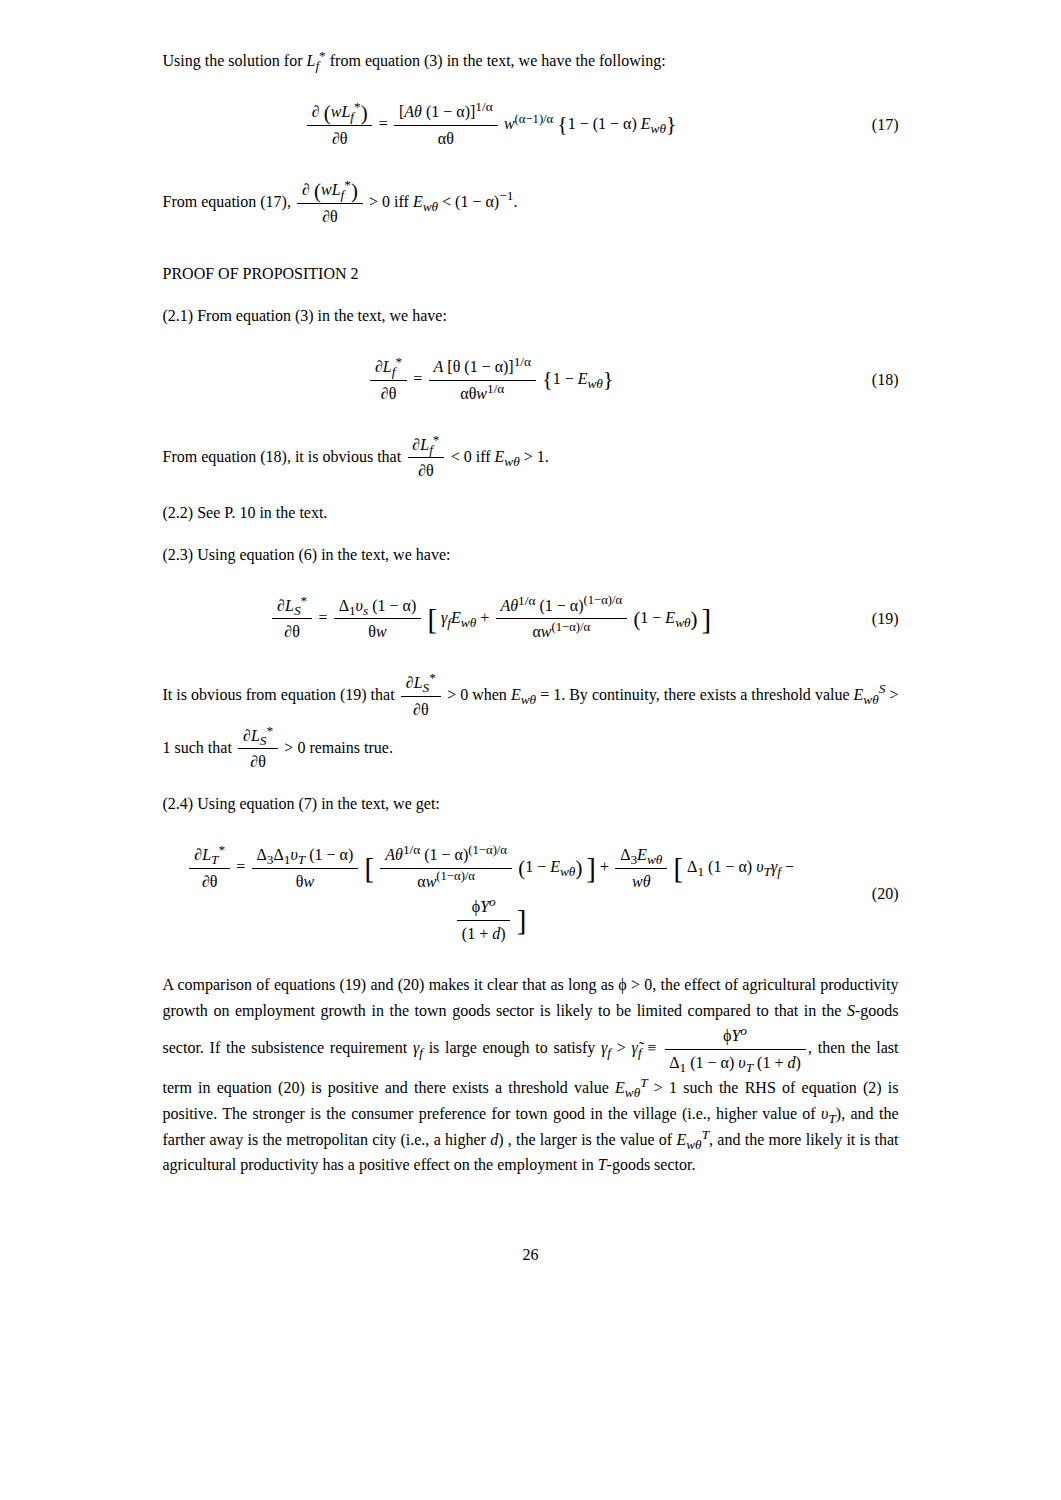Using the solution for Lf* from equation (3) in the text, we have the following:
∂ (wLf*) ∂θ = [Aθ (1 − α)]1/α αθ w(α−1)/α {1 − (1 − α) Ewθ}
(17)
From equation (17), ∂ (wLf*) ∂θ > 0 iff Ewθ < (1 − α)−1.
PROOF OF PROPOSITION 2
(2.1) From equation (3) in the text, we have:
∂Lf* ∂θ = A [θ (1 − α)]1/α αθw1/α {1 − Ewθ}
(18)
From equation (18), it is obvious that ∂Lf* ∂θ < 0 iff Ewθ > 1.
(2.2) See P. 10 in the text.
(2.3) Using equation (6) in the text, we have:
∂LS* ∂θ = Δ1υs (1 − α) θw [ γfEwθ + Aθ1/α (1 − α)(1−α)/α αw(1−α)/α (1 − Ewθ) ]
(19)
It is obvious from equation (19) that ∂LS* ∂θ > 0 when Ewθ = 1. By continuity, there exists a threshold value EwθS > 1 such that ∂LS* ∂θ > 0 remains true.
(2.4) Using equation (7) in the text, we get:
∂LT* ∂θ = Δ3Δ1υT (1 − α) θw [ Aθ1/α (1 − α)(1−α)/α αw(1−α)/α (1 − Ewθ) ] + Δ3Ewθ wθ [ Δ1 (1 − α) υTγf − ϕYo (1 + d) ]
(20)
A comparison of equations (19) and (20) makes it clear that as long as ϕ > 0, the effect of agricultural productivity growth on employment growth in the town goods sector is likely to be limited compared to that in the S-goods sector. If the subsistence requirement γf is large enough to satisfy γf > γ̃f ≡ ϕYo Δ1 (1 − α) υT (1 + d) , then the last term in equation (20) is positive and there exists a threshold value EwθT > 1 such the RHS of equation (2) is positive. The stronger is the consumer preference for town good in the village (i.e., higher value of υT), and the farther away is the metropolitan city (i.e., a higher d) , the larger is the value of EwθT, and the more likely it is that agricultural productivity has a positive effect on the employment in T-goods sector.
26